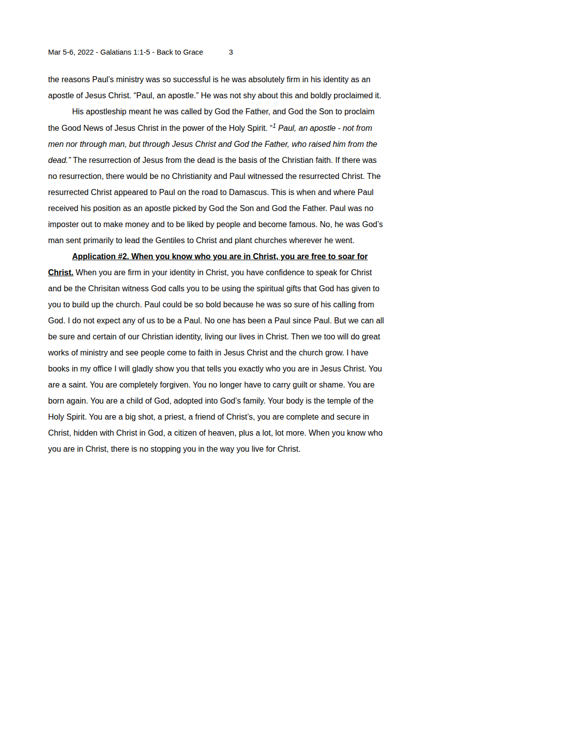Mar 5-6, 2022 - Galatians 1:1-5 - Back to Grace 3
the reasons Paul’s ministry was so successful is he was absolutely firm in his identity as an apostle of Jesus Christ. “Paul, an apostle.” He was not shy about this and boldly proclaimed it.
His apostleship meant he was called by God the Father, and God the Son to proclaim the Good News of Jesus Christ in the power of the Holy Spirit. “1 Paul, an apostle - not from men nor through man, but through Jesus Christ and God the Father, who raised him from the dead.” The resurrection of Jesus from the dead is the basis of the Christian faith. If there was no resurrection, there would be no Christianity and Paul witnessed the resurrected Christ. The resurrected Christ appeared to Paul on the road to Damascus. This is when and where Paul received his position as an apostle picked by God the Son and God the Father. Paul was no imposter out to make money and to be liked by people and become famous. No, he was God’s man sent primarily to lead the Gentiles to Christ and plant churches wherever he went.
Application #2. When you know who you are in Christ, you are free to soar for Christ. When you are firm in your identity in Christ, you have confidence to speak for Christ and be the Chrisitan witness God calls you to be using the spiritual gifts that God has given to you to build up the church. Paul could be so bold because he was so sure of his calling from God. I do not expect any of us to be a Paul. No one has been a Paul since Paul. But we can all be sure and certain of our Christian identity, living our lives in Christ. Then we too will do great works of ministry and see people come to faith in Jesus Christ and the church grow. I have books in my office I will gladly show you that tells you exactly who you are in Jesus Christ. You are a saint. You are completely forgiven. You no longer have to carry guilt or shame. You are born again. You are a child of God, adopted into God’s family. Your body is the temple of the Holy Spirit. You are a big shot, a priest, a friend of Christ’s, you are complete and secure in Christ, hidden with Christ in God, a citizen of heaven, plus a lot, lot more. When you know who you are in Christ, there is no stopping you in the way you live for Christ.